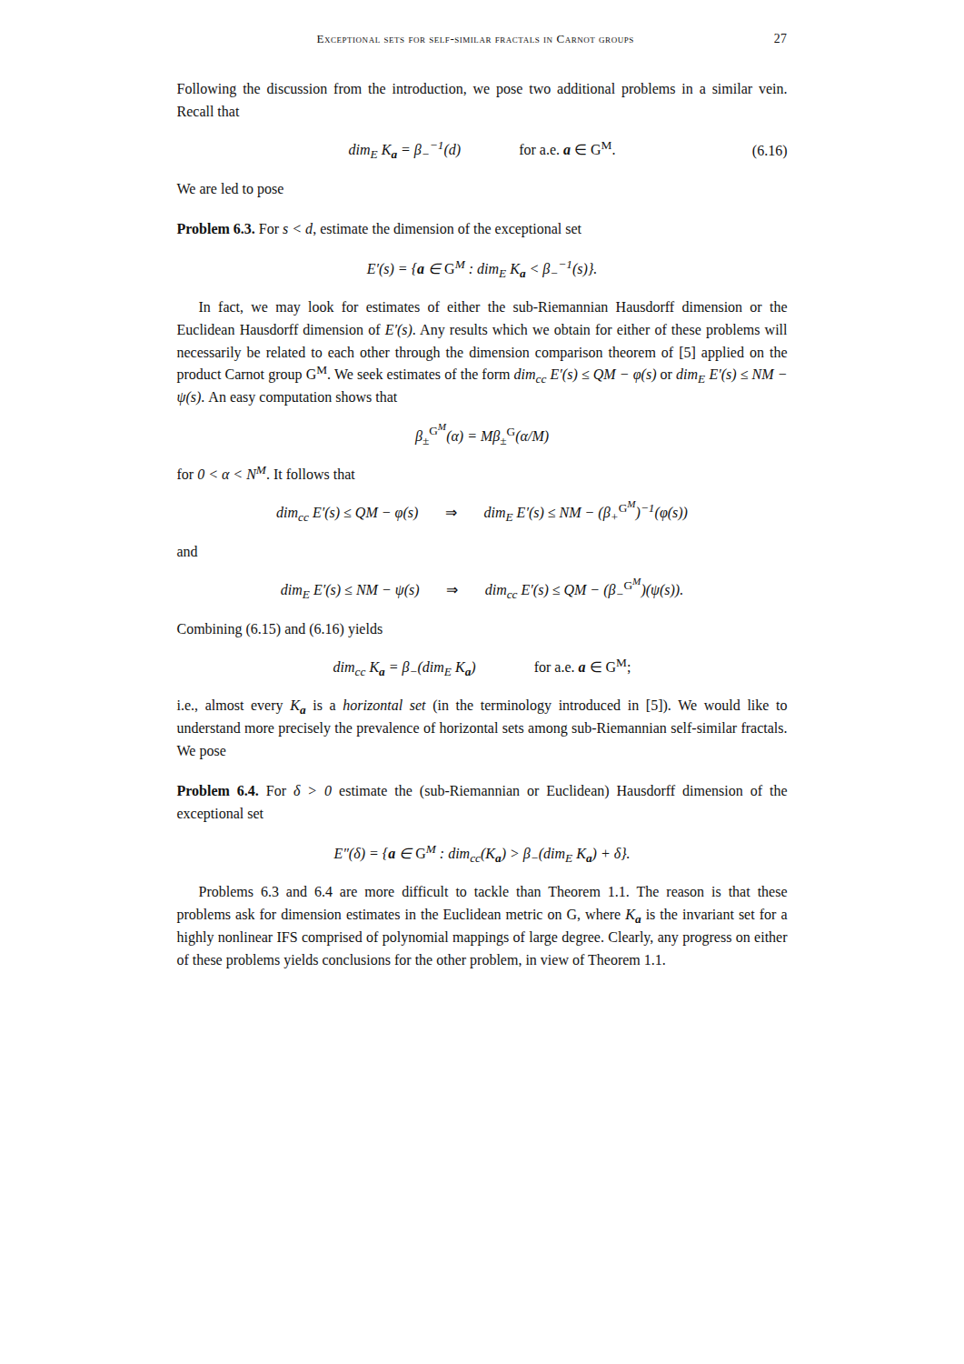Exceptional sets for self-similar fractals in Carnot groups 27
Following the discussion from the introduction, we pose two additional problems in a similar vein. Recall that
dimE Ka = β−−1(d) for a.e. a ∈ GM. (6.16)
We are led to pose
Problem 6.3. For s < d, estimate the dimension of the exceptional set
E′(s) = {a ∈ GM : dimE Ka < β−−1(s)}.
In fact, we may look for estimates of either the sub-Riemannian Hausdorff dimension or the Euclidean Hausdorff dimension of E′(s). Any results which we obtain for either of these problems will necessarily be related to each other through the dimension comparison theorem of [5] applied on the product Carnot group GM. We seek estimates of the form dimcc E′(s) ≤ QM − φ(s) or dimE E′(s) ≤ NM − ψ(s). An easy computation shows that
β±GM(α) = Mβ±G(α/M)
for 0 < α < NM. It follows that
dimcc E′(s) ≤ QM − φ(s) ⇒ dimE E′(s) ≤ NM − (β+GM)−1(φ(s))
and
dimE E′(s) ≤ NM − ψ(s) ⇒ dimcc E′(s) ≤ QM − (β−GM)(ψ(s)).
Combining (6.15) and (6.16) yields
dimcc Ka = β−(dimE Ka) for a.e. a ∈ GM;
i.e., almost every Ka is a horizontal set (in the terminology introduced in [5]). We would like to understand more precisely the prevalence of horizontal sets among sub-Riemannian self-similar fractals. We pose
Problem 6.4. For δ > 0 estimate the (sub-Riemannian or Euclidean) Hausdorff dimension of the exceptional set
E″(δ) = {a ∈ GM : dimcc(Ka) > β−(dimE Ka) + δ}.
Problems 6.3 and 6.4 are more difficult to tackle than Theorem 1.1. The reason is that these problems ask for dimension estimates in the Euclidean metric on G, where Ka is the invariant set for a highly nonlinear IFS comprised of polynomial mappings of large degree. Clearly, any progress on either of these problems yields conclusions for the other problem, in view of Theorem 1.1.